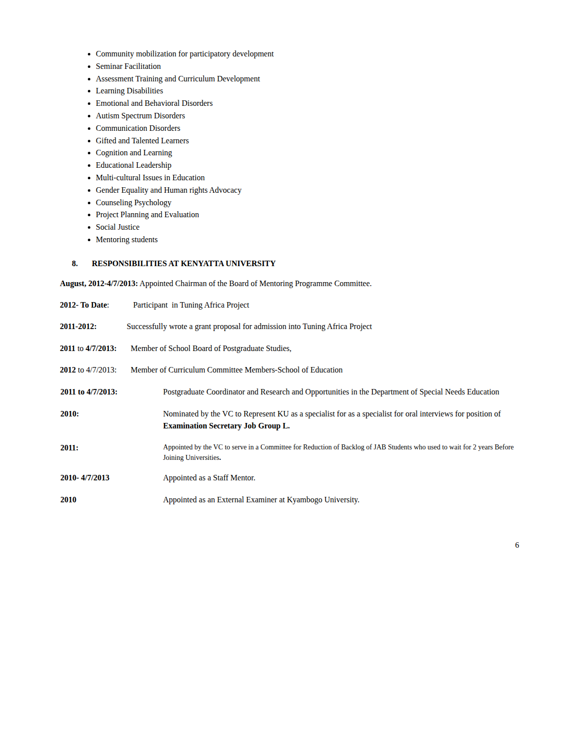Community mobilization for participatory development
Seminar Facilitation
Assessment Training and Curriculum Development
Learning Disabilities
Emotional and Behavioral Disorders
Autism Spectrum Disorders
Communication Disorders
Gifted and Talented Learners
Cognition and Learning
Educational Leadership
Multi-cultural Issues in Education
Gender Equality and Human rights Advocacy
Counseling Psychology
Project Planning and Evaluation
Social Justice
Mentoring students
8. RESPONSIBILITIES AT KENYATTA UNIVERSITY
August, 2012-4/7/2013: Appointed Chairman of the Board of Mentoring Programme Committee.
2012- To Date: Participant in Tuning Africa Project
2011-2012: Successfully wrote a grant proposal for admission into Tuning Africa Project
2011 to 4/7/2013: Member of School Board of Postgraduate Studies,
2012 to 4/7/2013: Member of Curriculum Committee Members-School of Education
| 2011 to 4/7/2013: | Postgraduate Coordinator and Research and Opportunities in the Department of Special Needs Education |
| 2010: | Nominated by the VC to Represent KU as a specialist for as a specialist for oral interviews for position of Examination Secretary Job Group L. |
| 2011: | Appointed by the VC to serve in a Committee for Reduction of Backlog of JAB Students who used to wait for 2 years Before Joining Universities . |
| 2010- 4/7/2013 | Appointed as a Staff Mentor. |
| 2010 | Appointed as an External Examiner at Kyambogo University. |
6